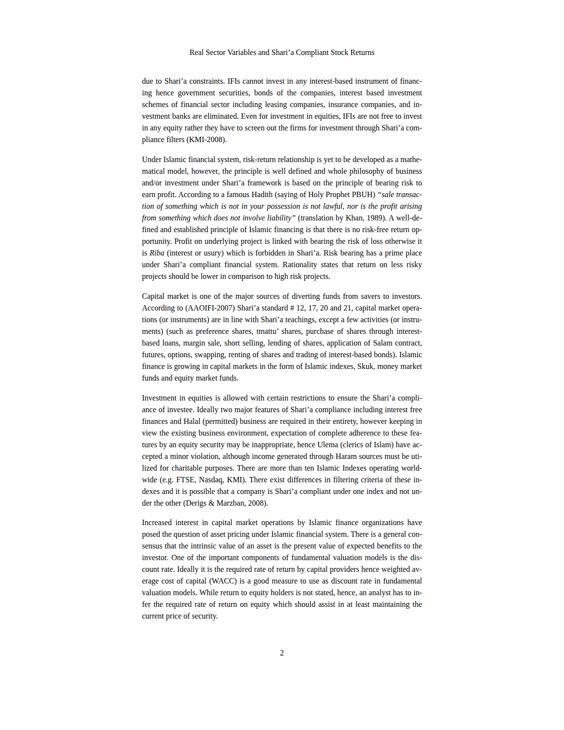Real Sector Variables and Shari’a Compliant Stock Returns
due to Shari’a constraints. IFIs cannot invest in any interest-based instrument of financing hence government securities, bonds of the companies, interest based investment schemes of financial sector including leasing companies, insurance companies, and investment banks are eliminated. Even for investment in equities, IFIs are not free to invest in any equity rather they have to screen out the firms for investment through Shari’a compliance filters (KMI-2008).
Under Islamic financial system, risk-return relationship is yet to be developed as a mathematical model, however, the principle is well defined and whole philosophy of business and/or investment under Shari’a framework is based on the principle of bearing risk to earn profit. According to a famous Hadith (saying of Holy Prophet PBUH) “sale transaction of something which is not in your possession is not lawful, nor is the profit arising from something which does not involve liability” (translation by Khan, 1989). A well-defined and established principle of Islamic financing is that there is no risk-free return opportunity. Profit on underlying project is linked with bearing the risk of loss otherwise it is Riba (interest or usury) which is forbidden in Shari’a. Risk bearing has a prime place under Shari’a compliant financial system. Rationality states that return on less risky projects should be lower in comparison to high risk projects.
Capital market is one of the major sources of diverting funds from savers to investors. According to (AAOIFI-2007) Shari’a standard # 12, 17, 20 and 21, capital market operations (or instruments) are in line with Shari’a teachings, except a few activities (or instruments) (such as preference shares, tmattu’ shares, purchase of shares through interest-based loans, margin sale, short selling, lending of shares, application of Salam contract, futures, options, swapping, renting of shares and trading of interest-based bonds). Islamic finance is growing in capital markets in the form of Islamic indexes, Skuk, money market funds and equity market funds.
Investment in equities is allowed with certain restrictions to ensure the Shari’a compliance of investee. Ideally two major features of Shari’a compliance including interest free finances and Halal (permitted) business are required in their entirety, however keeping in view the existing business environment, expectation of complete adherence to these features by an equity security may be inappropriate, hence Ulema (clerics of Islam) have accepted a minor violation, although income generated through Haram sources must be utilized for charitable purposes. There are more than ten Islamic Indexes operating worldwide (e.g. FTSE, Nasdaq, KMI). There exist differences in filtering criteria of these indexes and it is possible that a company is Shari’a compliant under one index and not under the other (Derigs & Marzban, 2008).
Increased interest in capital market operations by Islamic finance organizations have posed the question of asset pricing under Islamic financial system. There is a general consensus that the intrinsic value of an asset is the present value of expected benefits to the investor. One of the important components of fundamental valuation models is the discount rate. Ideally it is the required rate of return by capital providers hence weighted average cost of capital (WACC) is a good measure to use as discount rate in fundamental valuation models. While return to equity holders is not stated, hence, an analyst has to infer the required rate of return on equity which should assist in at least maintaining the current price of security.
2